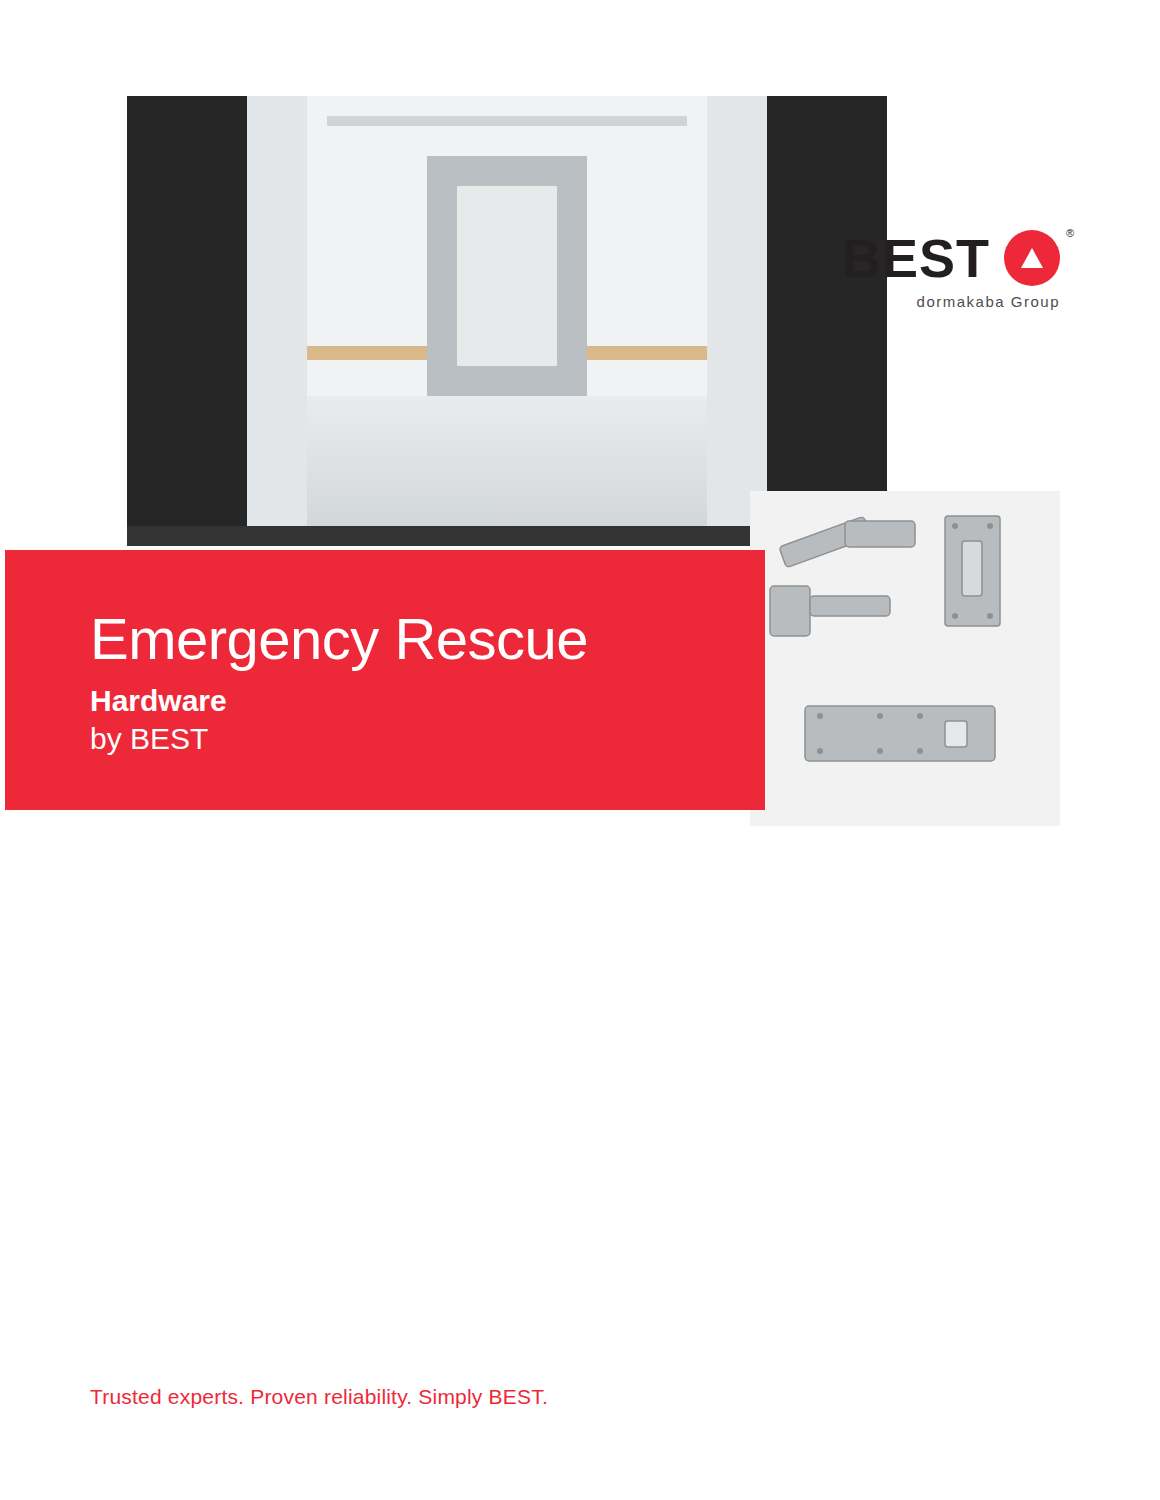BEST
dormakaba Group
Emergency Rescue
Hardware by BEST
Trusted experts. Proven reliability. Simply BEST.